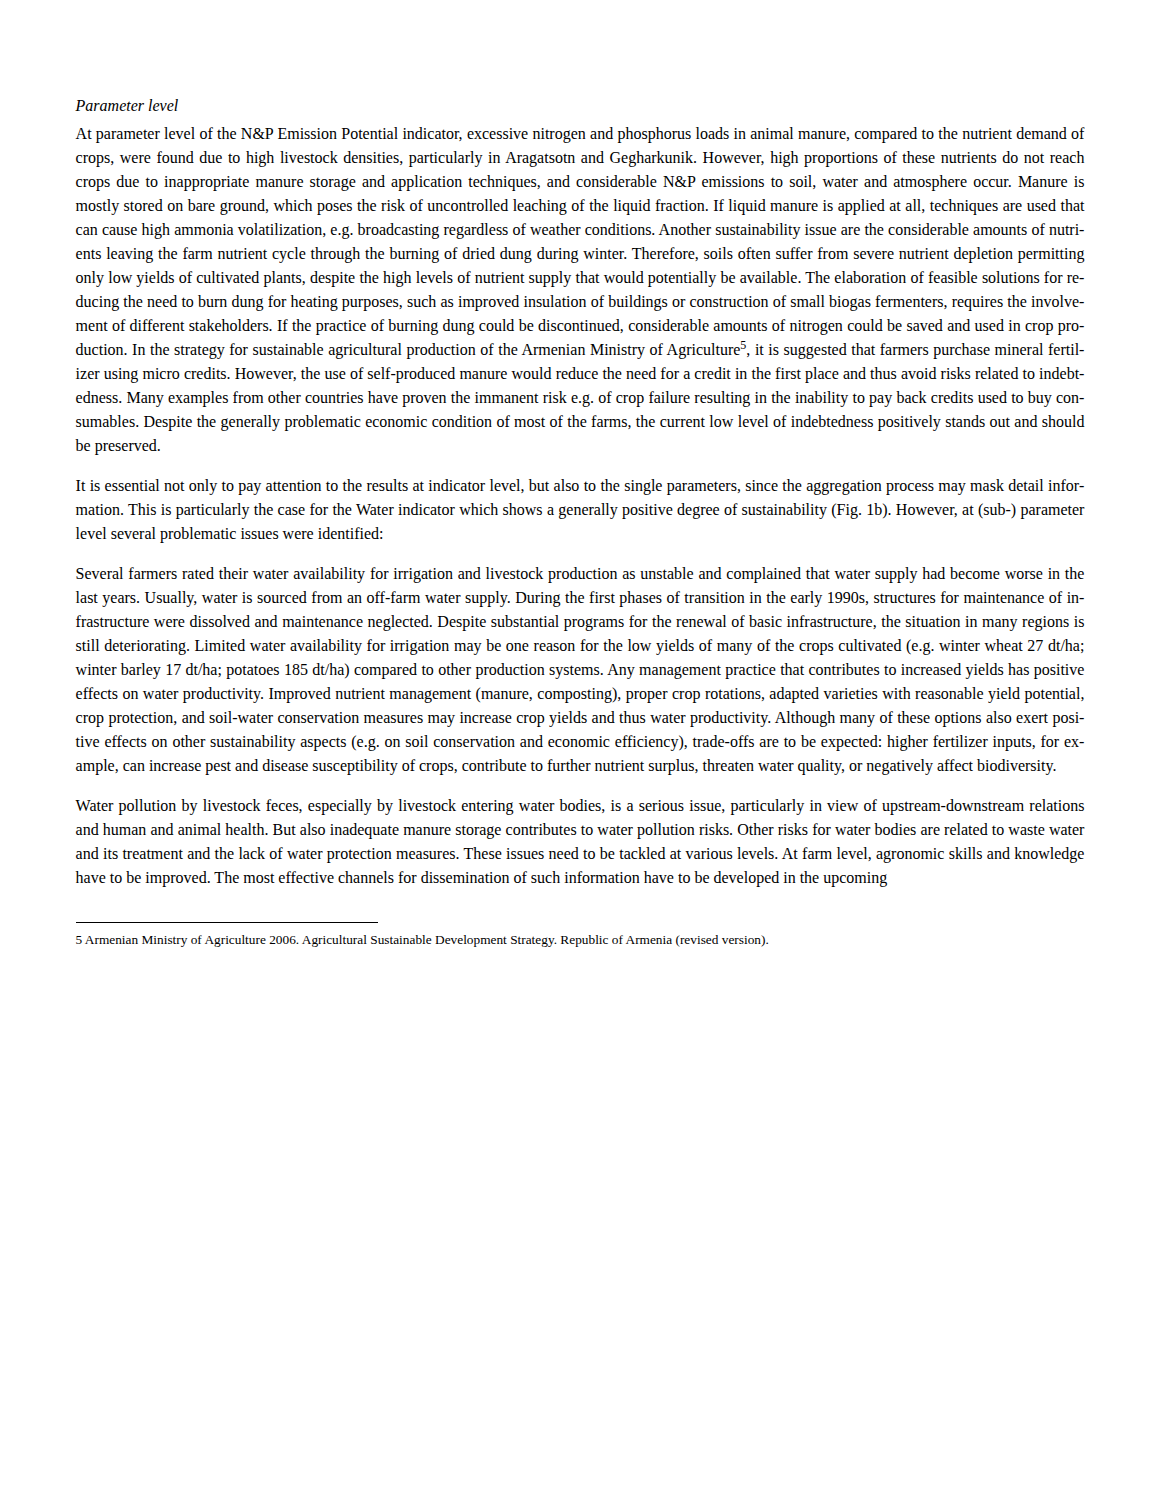Parameter level
At parameter level of the N&P Emission Potential indicator, excessive nitrogen and phosphorus loads in animal manure, compared to the nutrient demand of crops, were found due to high livestock densities, particularly in Aragatsotn and Gegharkunik. However, high proportions of these nutrients do not reach crops due to inappropriate manure storage and application techniques, and considerable N&P emissions to soil, water and atmosphere occur. Manure is mostly stored on bare ground, which poses the risk of uncontrolled leaching of the liquid fraction. If liquid manure is applied at all, techniques are used that can cause high ammonia volatilization, e.g. broadcasting regardless of weather conditions. Another sustainability issue are the considerable amounts of nutrients leaving the farm nutrient cycle through the burning of dried dung during winter. Therefore, soils often suffer from severe nutrient depletion permitting only low yields of cultivated plants, despite the high levels of nutrient supply that would potentially be available. The elaboration of feasible solutions for reducing the need to burn dung for heating purposes, such as improved insulation of buildings or construction of small biogas fermenters, requires the involvement of different stakeholders. If the practice of burning dung could be discontinued, considerable amounts of nitrogen could be saved and used in crop production. In the strategy for sustainable agricultural production of the Armenian Ministry of Agriculture5, it is suggested that farmers purchase mineral fertilizer using micro credits. However, the use of self-produced manure would reduce the need for a credit in the first place and thus avoid risks related to indebtedness. Many examples from other countries have proven the immanent risk e.g. of crop failure resulting in the inability to pay back credits used to buy consumables. Despite the generally problematic economic condition of most of the farms, the current low level of indebtedness positively stands out and should be preserved.
It is essential not only to pay attention to the results at indicator level, but also to the single parameters, since the aggregation process may mask detail information. This is particularly the case for the Water indicator which shows a generally positive degree of sustainability (Fig. 1b). However, at (sub-) parameter level several problematic issues were identified:
Several farmers rated their water availability for irrigation and livestock production as unstable and complained that water supply had become worse in the last years. Usually, water is sourced from an off-farm water supply. During the first phases of transition in the early 1990s, structures for maintenance of infrastructure were dissolved and maintenance neglected. Despite substantial programs for the renewal of basic infrastructure, the situation in many regions is still deteriorating. Limited water availability for irrigation may be one reason for the low yields of many of the crops cultivated (e.g. winter wheat 27 dt/ha; winter barley 17 dt/ha; potatoes 185 dt/ha) compared to other production systems. Any management practice that contributes to increased yields has positive effects on water productivity. Improved nutrient management (manure, composting), proper crop rotations, adapted varieties with reasonable yield potential, crop protection, and soil-water conservation measures may increase crop yields and thus water productivity. Although many of these options also exert positive effects on other sustainability aspects (e.g. on soil conservation and economic efficiency), trade-offs are to be expected: higher fertilizer inputs, for example, can increase pest and disease susceptibility of crops, contribute to further nutrient surplus, threaten water quality, or negatively affect biodiversity.
Water pollution by livestock feces, especially by livestock entering water bodies, is a serious issue, particularly in view of upstream-downstream relations and human and animal health. But also inadequate manure storage contributes to water pollution risks. Other risks for water bodies are related to waste water and its treatment and the lack of water protection measures. These issues need to be tackled at various levels. At farm level, agronomic skills and knowledge have to be improved. The most effective channels for dissemination of such information have to be developed in the upcoming
5 Armenian Ministry of Agriculture 2006. Agricultural Sustainable Development Strategy. Republic of Armenia (revised version).